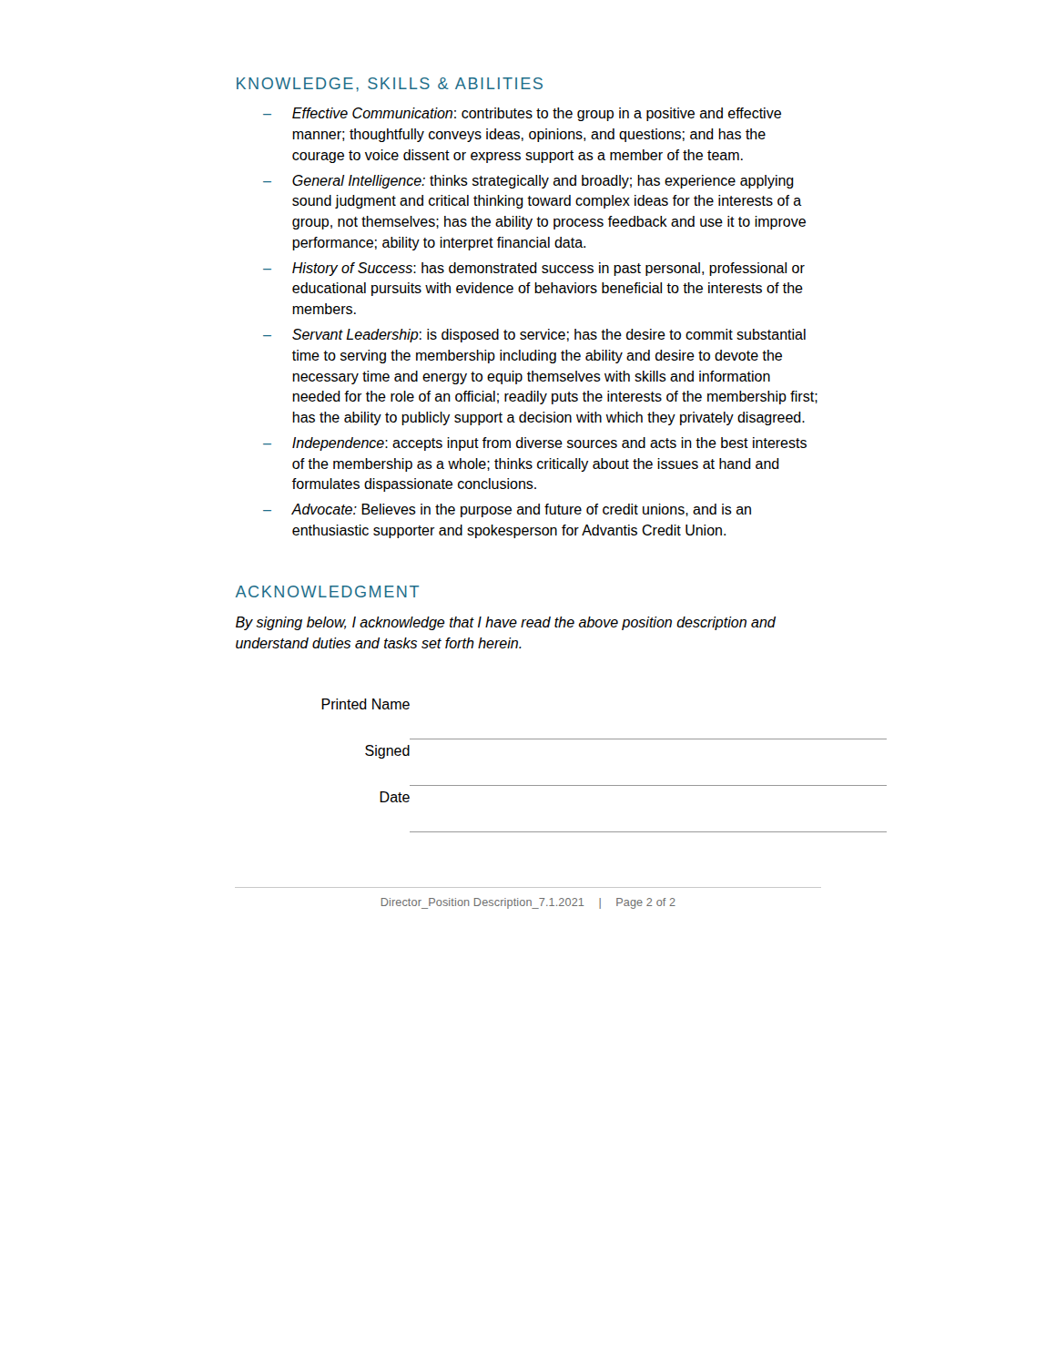Knowledge, Skills & Abilities
Effective Communication: contributes to the group in a positive and effective manner; thoughtfully conveys ideas, opinions, and questions; and has the courage to voice dissent or express support as a member of the team.
General Intelligence: thinks strategically and broadly; has experience applying sound judgment and critical thinking toward complex ideas for the interests of a group, not themselves; has the ability to process feedback and use it to improve performance; ability to interpret financial data.
History of Success: has demonstrated success in past personal, professional or educational pursuits with evidence of behaviors beneficial to the interests of the members.
Servant Leadership: is disposed to service; has the desire to commit substantial time to serving the membership including the ability and desire to devote the necessary time and energy to equip themselves with skills and information needed for the role of an official; readily puts the interests of the membership first; has the ability to publicly support a decision with which they privately disagreed.
Independence: accepts input from diverse sources and acts in the best interests of the membership as a whole; thinks critically about the issues at hand and formulates dispassionate conclusions.
Advocate: Believes in the purpose and future of credit unions, and is an enthusiastic supporter and spokesperson for Advantis Credit Union.
Acknowledgment
By signing below, I acknowledge that I have read the above position description and understand duties and tasks set forth herein.
| Printed Name | |
| Signed | |
| Date | |
Director_Position Description_7.1.2021|Page 2 of 2